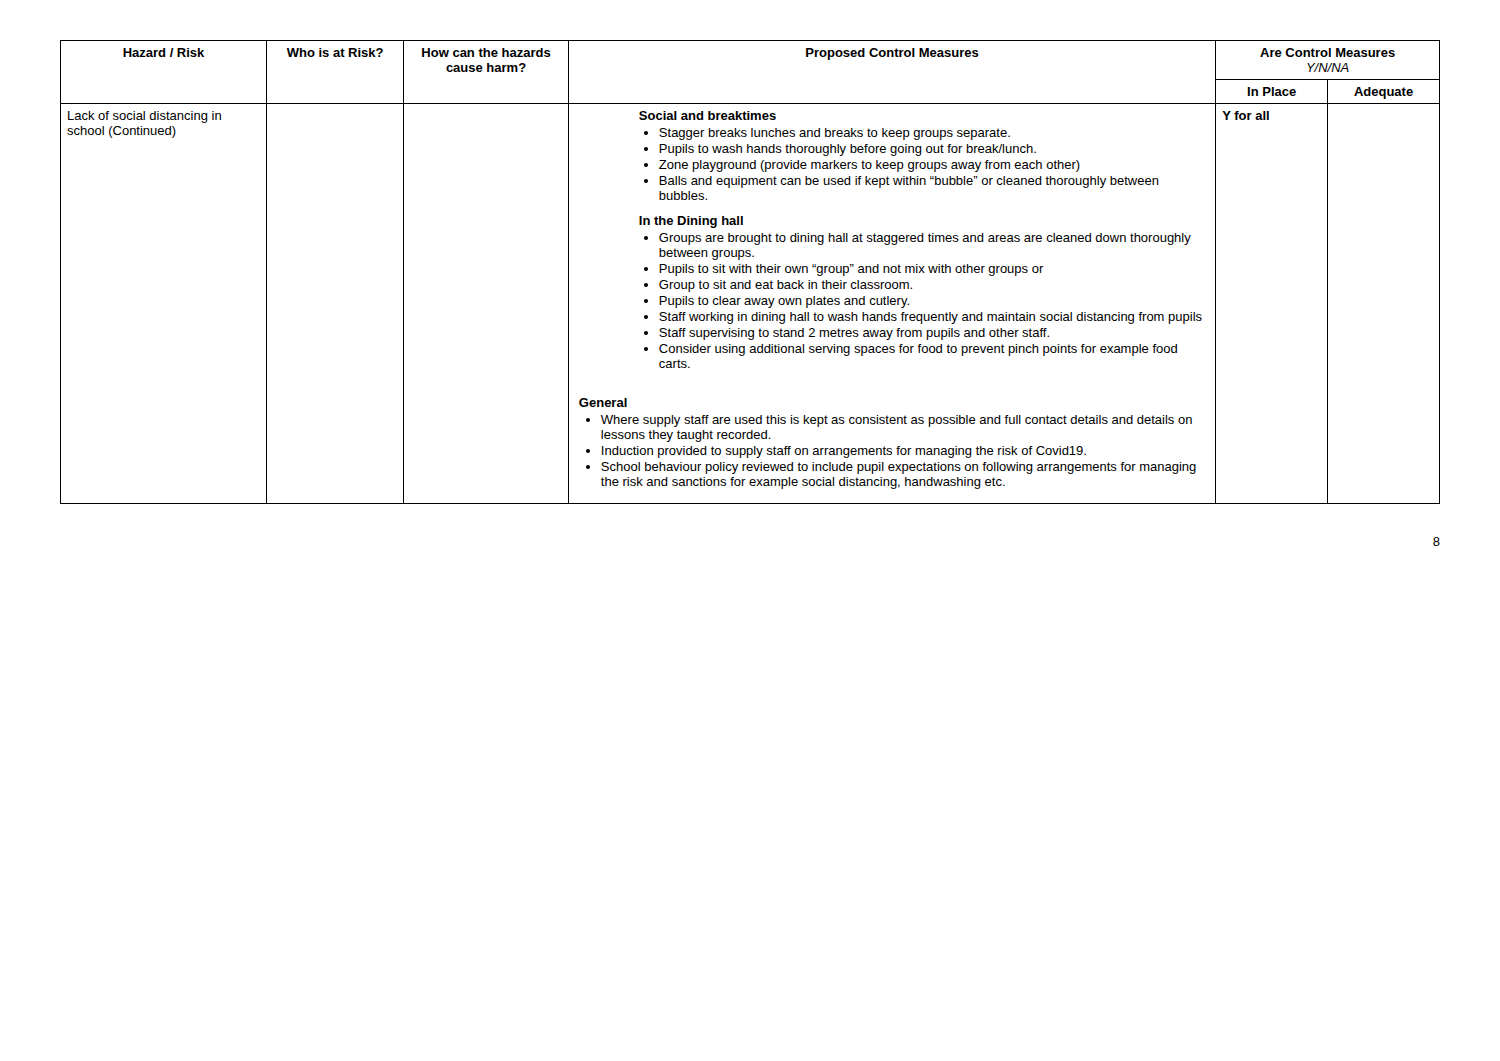| Hazard / Risk | Who is at Risk? | How can the hazards cause harm? | Proposed Control Measures | Are Control Measures Y/N/NA |
| --- | --- | --- | --- | --- |
| In Place | Adequate |
| Lack of social distancing in school (Continued) | | | Social and breaktimes Stagger breaks lunches and breaks to keep groups separate. Pupils to wash hands thoroughly before going out for break/lunch. Zone playground (provide markers to keep groups away from each other) Balls and equipment can be used if kept within “bubble” or cleaned thoroughly between bubbles. In the Dining hall Groups are brought to dining hall at staggered times and areas are cleaned down thoroughly between groups. Pupils to sit with their own “group” and not mix with other groups or Group to sit and eat back in their classroom. Pupils to clear away own plates and cutlery. Staff working in dining hall to wash hands frequently and maintain social distancing from pupils Staff supervising to stand 2 metres away from pupils and other staff. Consider using additional serving spaces for food to prevent pinch points for example food carts. General Where supply staff are used this is kept as consistent as possible and full contact details and details on lessons they taught recorded. Induction provided to supply staff on arrangements for managing the risk of Covid19. School behaviour policy reviewed to include pupil expectations on following arrangements for managing the risk and sanctions for example social distancing, handwashing etc. | Y for all | |
8